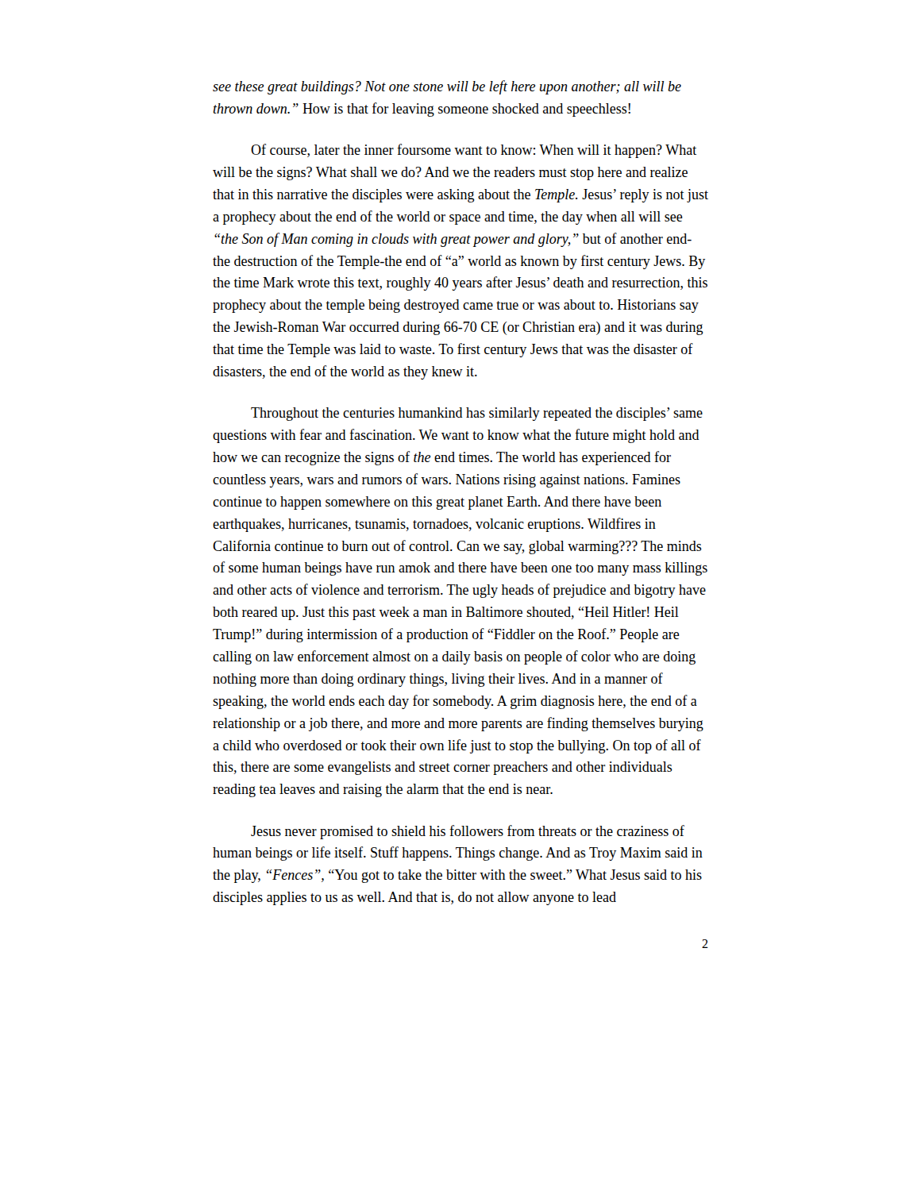see these great buildings? Not one stone will be left here upon another; all will be thrown down.” How is that for leaving someone shocked and speechless!
Of course, later the inner foursome want to know: When will it happen? What will be the signs? What shall we do? And we the readers must stop here and realize that in this narrative the disciples were asking about the Temple. Jesus’ reply is not just a prophecy about the end of the world or space and time, the day when all will see “the Son of Man coming in clouds with great power and glory,” but of another end-the destruction of the Temple-the end of “a” world as known by first century Jews. By the time Mark wrote this text, roughly 40 years after Jesus’ death and resurrection, this prophecy about the temple being destroyed came true or was about to. Historians say the Jewish-Roman War occurred during 66-70 CE (or Christian era) and it was during that time the Temple was laid to waste. To first century Jews that was the disaster of disasters, the end of the world as they knew it.
Throughout the centuries humankind has similarly repeated the disciples’ same questions with fear and fascination. We want to know what the future might hold and how we can recognize the signs of the end times. The world has experienced for countless years, wars and rumors of wars. Nations rising against nations. Famines continue to happen somewhere on this great planet Earth. And there have been earthquakes, hurricanes, tsunamis, tornadoes, volcanic eruptions. Wildfires in California continue to burn out of control. Can we say, global warming??? The minds of some human beings have run amok and there have been one too many mass killings and other acts of violence and terrorism. The ugly heads of prejudice and bigotry have both reared up. Just this past week a man in Baltimore shouted, “Heil Hitler! Heil Trump!” during intermission of a production of “Fiddler on the Roof.” People are calling on law enforcement almost on a daily basis on people of color who are doing nothing more than doing ordinary things, living their lives. And in a manner of speaking, the world ends each day for somebody. A grim diagnosis here, the end of a relationship or a job there, and more and more parents are finding themselves burying a child who overdosed or took their own life just to stop the bullying. On top of all of this, there are some evangelists and street corner preachers and other individuals reading tea leaves and raising the alarm that the end is near.
Jesus never promised to shield his followers from threats or the craziness of human beings or life itself. Stuff happens. Things change. And as Troy Maxim said in the play, “Fences”, “You got to take the bitter with the sweet.” What Jesus said to his disciples applies to us as well. And that is, do not allow anyone to lead
2